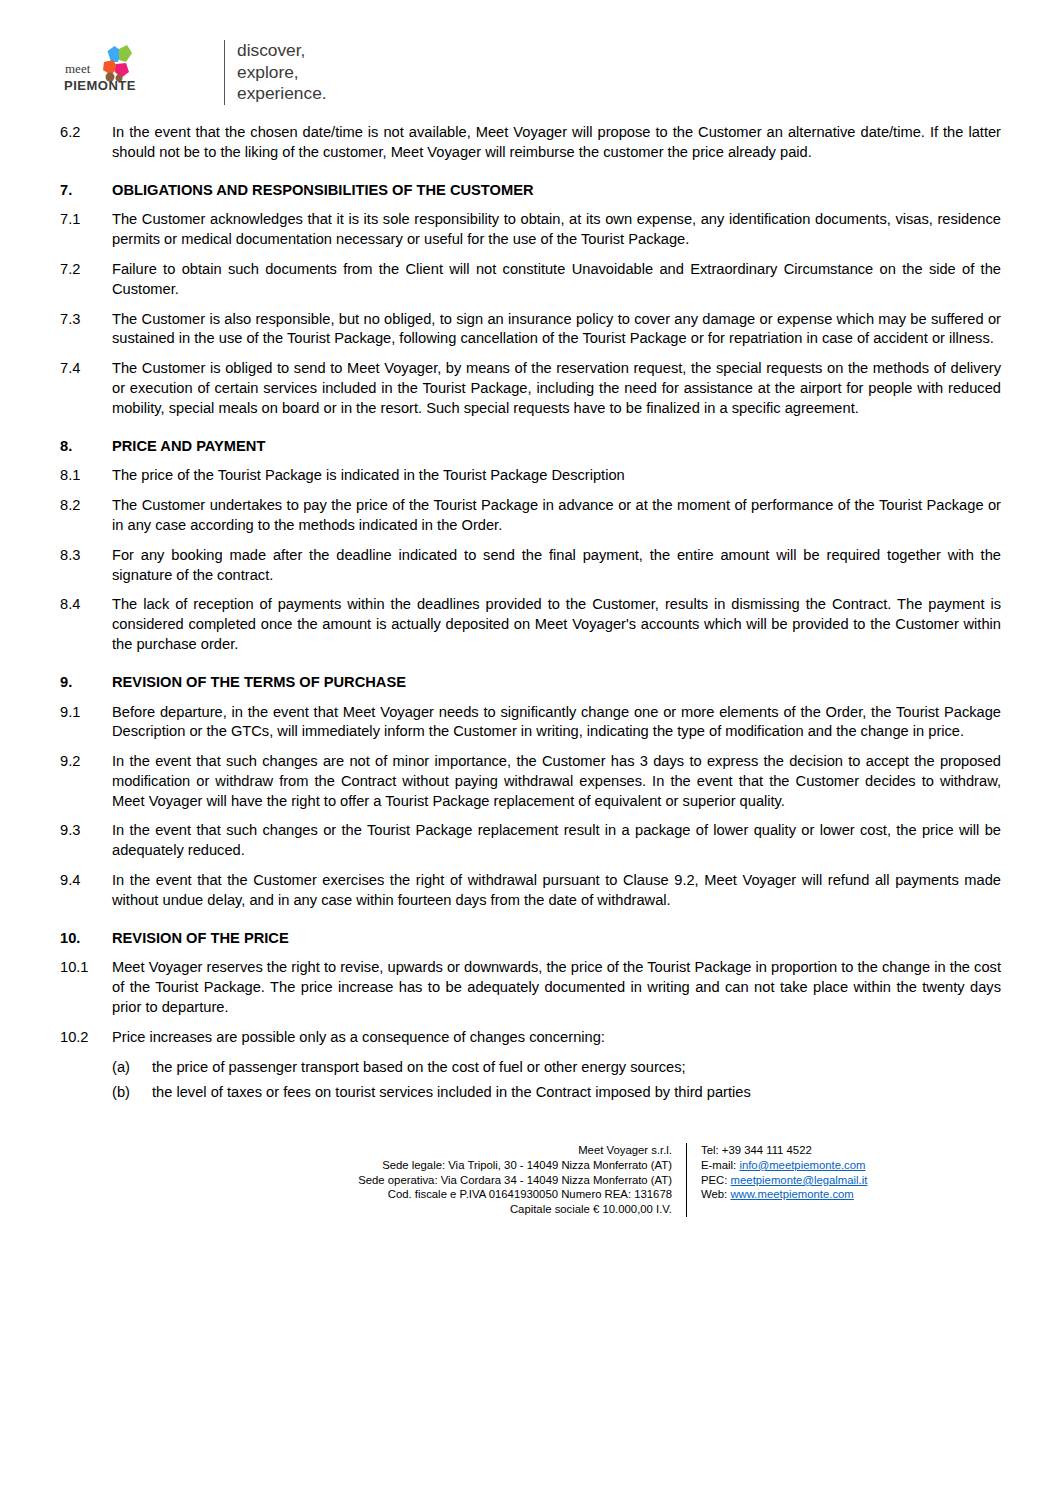meet PIEMONTE
discover,
explore,
experience.
6.2
In the event that the chosen date/time is not available, Meet Voyager will propose to the Customer an alternative date/time. If the latter should not be to the liking of the customer, Meet Voyager will reimburse the customer the price already paid.
7. OBLIGATIONS AND RESPONSIBILITIES OF THE CUSTOMER
7.1
The Customer acknowledges that it is its sole responsibility to obtain, at its own expense, any identification documents, visas, residence permits or medical documentation necessary or useful for the use of the Tourist Package.
7.2
Failure to obtain such documents from the Client will not constitute Unavoidable and Extraordinary Circumstance on the side of the Customer.
7.3
The Customer is also responsible, but no obliged, to sign an insurance policy to cover any damage or expense which may be suffered or sustained in the use of the Tourist Package, following cancellation of the Tourist Package or for repatriation in case of accident or illness.
7.4
The Customer is obliged to send to Meet Voyager, by means of the reservation request, the special requests on the methods of delivery or execution of certain services included in the Tourist Package, including the need for assistance at the airport for people with reduced mobility, special meals on board or in the resort. Such special requests have to be finalized in a specific agreement.
8. PRICE AND PAYMENT
8.1
The price of the Tourist Package is indicated in the Tourist Package Description
8.2
The Customer undertakes to pay the price of the Tourist Package in advance or at the moment of performance of the Tourist Package or in any case according to the methods indicated in the Order.
8.3
For any booking made after the deadline indicated to send the final payment, the entire amount will be required together with the signature of the contract.
8.4
The lack of reception of payments within the deadlines provided to the Customer, results in dismissing the Contract. The payment is considered completed once the amount is actually deposited on Meet Voyager's accounts which will be provided to the Customer within the purchase order.
9. REVISION OF THE TERMS OF PURCHASE
9.1
Before departure, in the event that Meet Voyager needs to significantly change one or more elements of the Order, the Tourist Package Description or the GTCs, will immediately inform the Customer in writing, indicating the type of modification and the change in price.
9.2
In the event that such changes are not of minor importance, the Customer has 3 days to express the decision to accept the proposed modification or withdraw from the Contract without paying withdrawal expenses. In the event that the Customer decides to withdraw, Meet Voyager will have the right to offer a Tourist Package replacement of equivalent or superior quality.
9.3
In the event that such changes or the Tourist Package replacement result in a package of lower quality or lower cost, the price will be adequately reduced.
9.4
In the event that the Customer exercises the right of withdrawal pursuant to Clause 9.2, Meet Voyager will refund all payments made without undue delay, and in any case within fourteen days from the date of withdrawal.
10. REVISION OF THE PRICE
10.1
Meet Voyager reserves the right to revise, upwards or downwards, the price of the Tourist Package in proportion to the change in the cost of the Tourist Package. The price increase has to be adequately documented in writing and can not take place within the twenty days prior to departure.
10.2
Price increases are possible only as a consequence of changes concerning:
(a)
the price of passenger transport based on the cost of fuel or other energy sources;
(b)
the level of taxes or fees on tourist services included in the Contract imposed by third parties
Meet Voyager s.r.l.
Sede legale: Via Tripoli, 30 - 14049 Nizza Monferrato (AT)
Sede operativa: Via Cordara 34 - 14049 Nizza Monferrato (AT)
Cod. fiscale e P.IVA 01641930050 Numero REA: 131678
Capitale sociale € 10.000,00 I.V.
Tel: +39 344 111 4522
E-mail: info@meetpiemonte.com
PEC: meetpiemonte@legalmail.it
Web: www.meetpiemonte.com